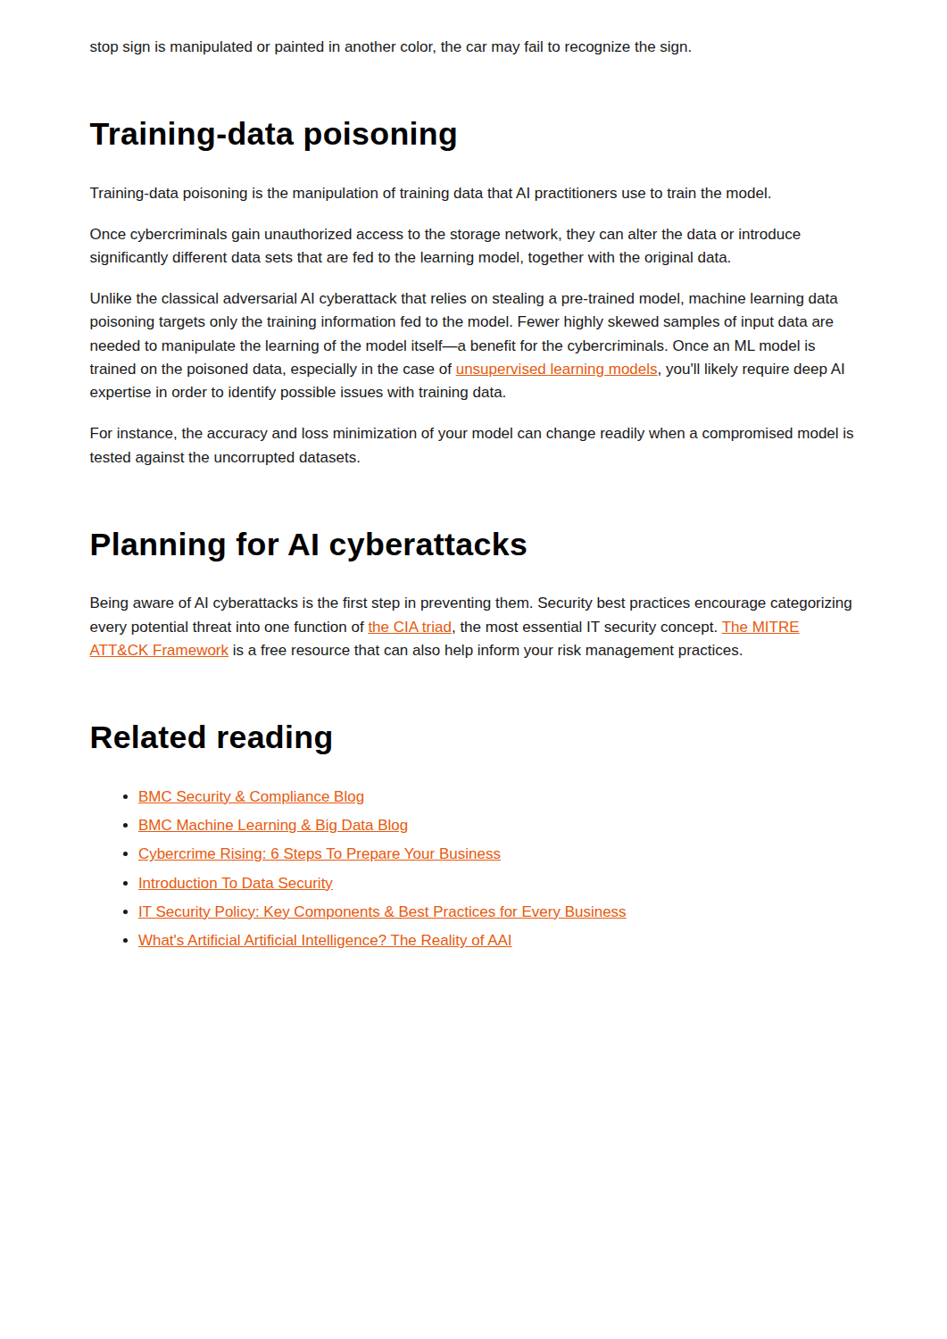stop sign is manipulated or painted in another color, the car may fail to recognize the sign.
Training-data poisoning
Training-data poisoning is the manipulation of training data that AI practitioners use to train the model.
Once cybercriminals gain unauthorized access to the storage network, they can alter the data or introduce significantly different data sets that are fed to the learning model, together with the original data.
Unlike the classical adversarial AI cyberattack that relies on stealing a pre-trained model, machine learning data poisoning targets only the training information fed to the model. Fewer highly skewed samples of input data are needed to manipulate the learning of the model itself—a benefit for the cybercriminals. Once an ML model is trained on the poisoned data, especially in the case of unsupervised learning models, you'll likely require deep AI expertise in order to identify possible issues with training data.
For instance, the accuracy and loss minimization of your model can change readily when a compromised model is tested against the uncorrupted datasets.
Planning for AI cyberattacks
Being aware of AI cyberattacks is the first step in preventing them. Security best practices encourage categorizing every potential threat into one function of the CIA triad, the most essential IT security concept. The MITRE ATT&CK Framework is a free resource that can also help inform your risk management practices.
Related reading
BMC Security & Compliance Blog
BMC Machine Learning & Big Data Blog
Cybercrime Rising: 6 Steps To Prepare Your Business
Introduction To Data Security
IT Security Policy: Key Components & Best Practices for Every Business
What's Artificial Artificial Intelligence? The Reality of AAI